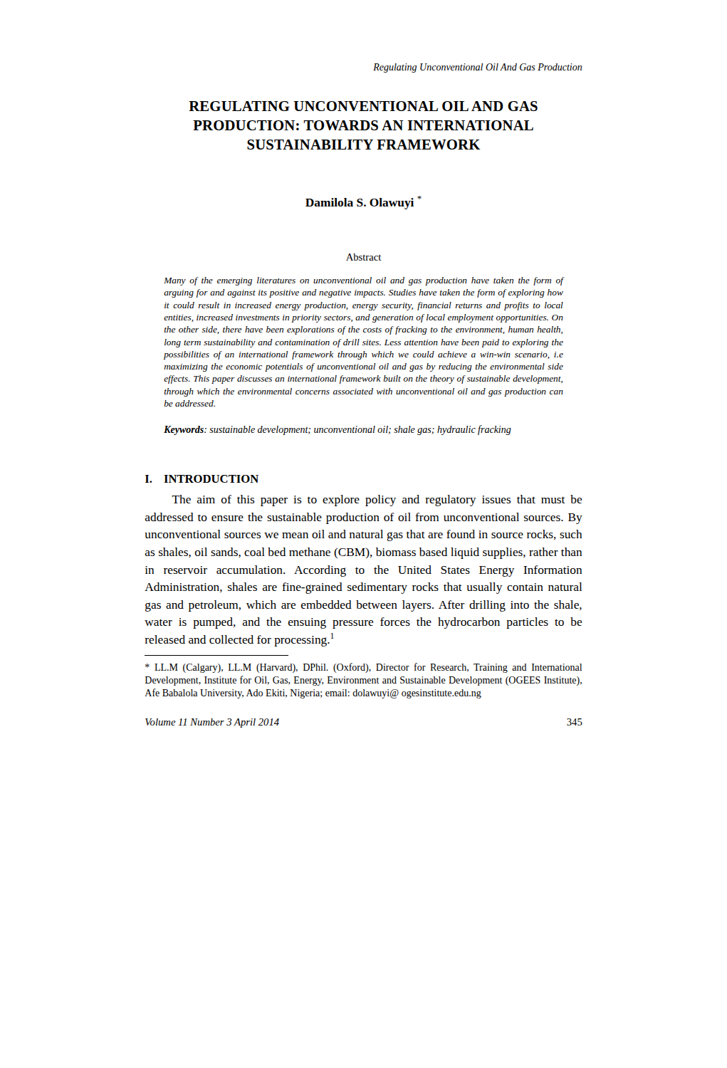Regulating Unconventional Oil And Gas Production
Regulating Unconventional Oil and Gas
Production: Towards an International
Sustainability Framework
Damilola S. Olawuyi *
Abstract
Many of the emerging literatures on unconventional oil and gas production have taken the form of arguing for and against its positive and negative impacts. Studies have taken the form of exploring how it could result in increased energy production, energy security, financial returns and profits to local entities, increased investments in priority sectors, and generation of local employment opportunities. On the other side, there have been explorations of the costs of fracking to the environment, human health, long term sustainability and contamination of drill sites. Less attention have been paid to exploring the possibilities of an international framework through which we could achieve a win-win scenario, i.e maximizing the economic potentials of unconventional oil and gas by reducing the environmental side effects. This paper discusses an international framework built on the theory of sustainable development, through which the environmental concerns associated with unconventional oil and gas production can be addressed.
Keywords: sustainable development; unconventional oil; shale gas; hydraulic fracking
I. Introduction
The aim of this paper is to explore policy and regulatory issues that must be addressed to ensure the sustainable production of oil from unconventional sources. By unconventional sources we mean oil and natural gas that are found in source rocks, such as shales, oil sands, coal bed methane (CBM), biomass based liquid supplies, rather than in reservoir accumulation. According to the United States Energy Information Administration, shales are fine-grained sedimentary rocks that usually contain natural gas and petroleum, which are embedded between layers. After drilling into the shale, water is pumped, and the ensuing pressure forces the hydrocarbon particles to be released and collected for processing.1
* LL.M (Calgary), LL.M (Harvard), DPhil. (Oxford), Director for Research, Training and International Development, Institute for Oil, Gas, Energy, Environment and Sustainable Development (OGEES Institute), Afe Babalola University, Ado Ekiti, Nigeria; email: dolawuyi@ ogesinstitute.edu.ng
Volume 11 Number 3 April 2014 345